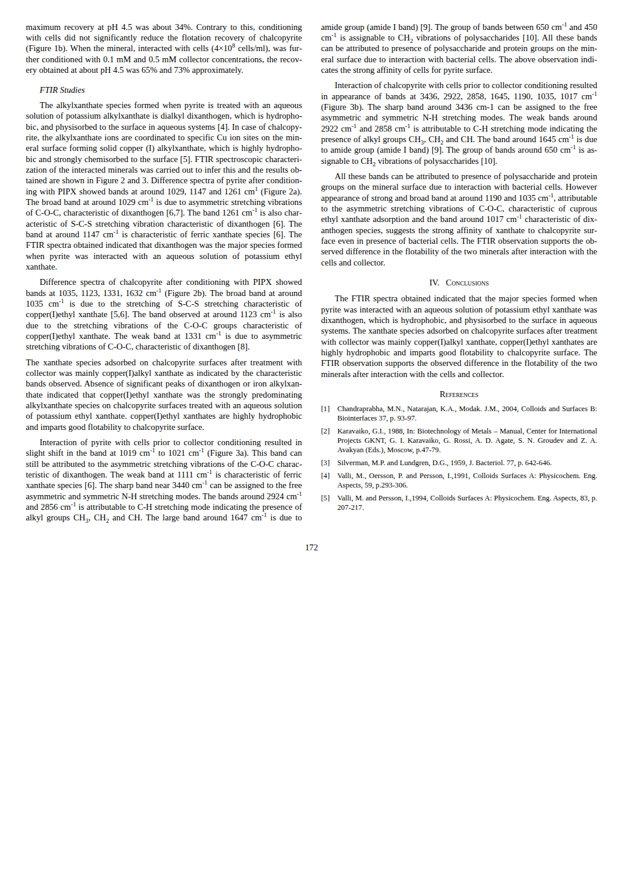maximum recovery at pH 4.5 was about 34%. Contrary to this, conditioning with cells did not significantly reduce the flotation recovery of chalcopyrite (Figure 1b). When the mineral, interacted with cells (4×108 cells/ml), was further conditioned with 0.1 mM and 0.5 mM collector concentrations, the recovery obtained at about pH 4.5 was 65% and 73% approximately.
FTIR Studies
The alkylxanthate species formed when pyrite is treated with an aqueous solution of potassium alkylxanthate is dialkyl dixanthogen, which is hydrophobic, and physisorbed to the surface in aqueous systems [4]. In case of chalcopyrite, the alkylxanthate ions are coordinated to specific Cu ion sites on the mineral surface forming solid copper (I) alkylxanthate, which is highly hydrophobic and strongly chemisorbed to the surface [5]. FTIR spectroscopic characterization of the interacted minerals was carried out to infer this and the results obtained are shown in Figure 2 and 3. Difference spectra of pyrite after conditioning with PIPX showed bands at around 1029, 1147 and 1261 cm1 (Figure 2a). The broad band at around 1029 cm-1 is due to asymmetric stretching vibrations of C-O-C, characteristic of dixanthogen [6,7]. The band 1261 cm-1 is also characteristic of S-C-S stretching vibration characteristic of dixanthogen [6]. The band at around 1147 cm-1 is characteristic of ferric xanthate species [6]. The FTIR spectra obtained indicated that dixanthogen was the major species formed when pyrite was interacted with an aqueous solution of potassium ethyl xanthate.
Difference spectra of chalcopyrite after conditioning with PIPX showed bands at 1035, 1123, 1331, 1632 cm-1 (Figure 2b). The broad band at around 1035 cm-1 is due to the stretching of S-C-S stretching characteristic of copper(I)ethyl xanthate [5,6]. The band observed at around 1123 cm-1 is also due to the stretching vibrations of the C-O-C groups characteristic of copper(I)ethyl xanthate. The weak band at 1331 cm-1 is due to asymmetric stretching vibrations of C-O-C, characteristic of dixanthogen [8].
The xanthate species adsorbed on chalcopyrite surfaces after treatment with collector was mainly copper(I)alkyl xanthate as indicated by the characteristic bands observed. Absence of significant peaks of dixanthogen or iron alkylxanthate indicated that copper(I)ethyl xanthate was the strongly predominating alkylxanthate species on chalcopyrite surfaces treated with an aqueous solution of potassium ethyl xanthate. copper(I)ethyl xanthates are highly hydrophobic and imparts good flotability to chalcopyrite surface.
Interaction of pyrite with cells prior to collector conditioning resulted in slight shift in the band at 1019 cm-1 to 1021 cm-1 (Figure 3a). This band can still be attributed to the asymmetric stretching vibrations of the C-O-C characteristic of dixanthogen. The weak band at 1111 cm-1 is characteristic of ferric xanthate species [6]. The sharp band near 3440 cm-1 can be assigned to the free asymmetric and symmetric N-H stretching modes. The bands around 2924 cm-1 and 2856 cm-1 is attributable to C-H stretching mode indicating the presence of alkyl groups CH3, CH2 and CH. The large band around 1647 cm-1 is due to amide group (amide I band) [9]. The group of bands between 650 cm-1 and 450 cm-1 is assignable to CH2 vibrations of polysaccharides [10]. All these bands can be attributed to presence of polysaccharide and protein groups on the mineral surface due to interaction with bacterial cells. The above observation indicates the strong affinity of cells for pyrite surface.
Interaction of chalcopyrite with cells prior to collector conditioning resulted in appearance of bands at 3436, 2922, 2858, 1645, 1190, 1035, 1017 cm-1 (Figure 3b). The sharp band around 3436 cm-1 can be assigned to the free asymmetric and symmetric N-H stretching modes. The weak bands around 2922 cm-1 and 2858 cm-1 is attributable to C-H stretching mode indicating the presence of alkyl groups CH3, CH2 and CH. The band around 1645 cm-1 is due to amide group (amide I band) [9]. The group of bands around 650 cm-1 is assignable to CH2 vibrations of polysaccharides [10].
All these bands can be attributed to presence of polysaccharide and protein groups on the mineral surface due to interaction with bacterial cells. However appearance of strong and broad band at around 1190 and 1035 cm-1, attributable to the asymmetric stretching vibrations of C-O-C, characteristic of cuprous ethyl xanthate adsorption and the band around 1017 cm-1 characteristic of dixanthogen species, suggests the strong affinity of xanthate to chalcopyrite surface even in presence of bacterial cells. The FTIR observation supports the observed difference in the flotability of the two minerals after interaction with the cells and collector.
IV. Conclusions
The FTIR spectra obtained indicated that the major species formed when pyrite was interacted with an aqueous solution of potassium ethyl xanthate was dixanthogen, which is hydrophobic, and physisorbed to the surface in aqueous systems. The xanthate species adsorbed on chalcopyrite surfaces after treatment with collector was mainly copper(I)alkyl xanthate, copper(I)ethyl xanthates are highly hydrophobic and imparts good flotability to chalcopyrite surface. The FTIR observation supports the observed difference in the flotability of the two minerals after interaction with the cells and collector.
References
[1] Chandraprabha, M.N., Natarajan, K.A., Modak. J.M., 2004, Colloids and Surfaces B: Biointerfaces 37, p. 93-97.
[2] Karavaiko, G.I., 1988, In: Biotechnology of Metals – Manual, Center for International Projects GKNT, G. I. Karavaiko, G. Rossi, A. D. Agate, S. N. Groudev and Z. A. Avakyan (Eds.), Moscow, p.47-79.
[3] Silverman, M.P. and Lundgren, D.G., 1959, J. Bacteriol. 77, p. 642-646.
[4] Valli, M., Oersson, P. and Persson, I.,1991, Colloids Surfaces A: Physicochem. Eng. Aspects, 59, p.293-306.
[5] Valli, M. and Persson, I.,1994, Colloids Surfaces A: Physicochem. Eng. Aspects, 83, p. 207-217.
172